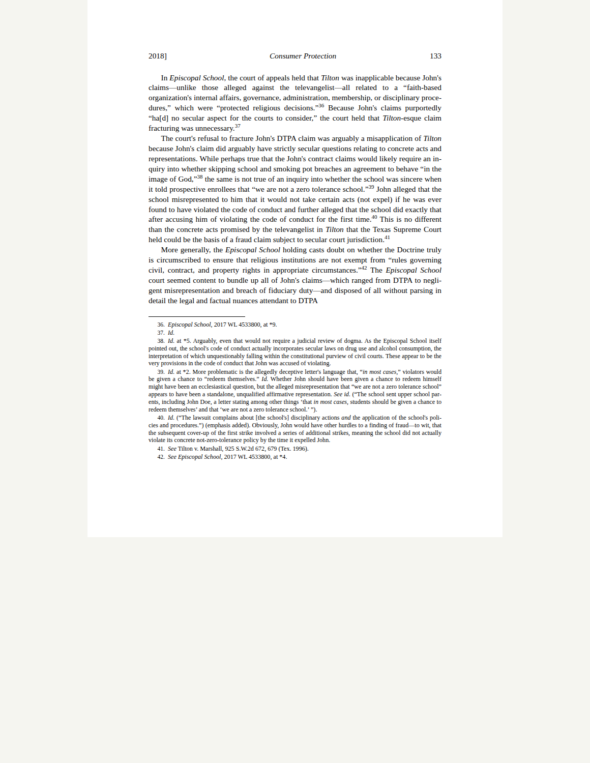2018] Consumer Protection 133
In Episcopal School, the court of appeals held that Tilton was inapplicable because John's claims—unlike those alleged against the televangelist—all related to a “faith-based organization's internal affairs, governance, administration, membership, or disciplinary procedures,” which were “protected religious decisions.”36 Because John's claims purportedly “ha[d] no secular aspect for the courts to consider,” the court held that Tilton-esque claim fracturing was unnecessary.37
The court's refusal to fracture John's DTPA claim was arguably a misapplication of Tilton because John's claim did arguably have strictly secular questions relating to concrete acts and representations. While perhaps true that the John's contract claims would likely require an inquiry into whether skipping school and smoking pot breaches an agreement to behave “in the image of God,”38 the same is not true of an inquiry into whether the school was sincere when it told prospective enrollees that “we are not a zero tolerance school.”39 John alleged that the school misrepresented to him that it would not take certain acts (not expel) if he was ever found to have violated the code of conduct and further alleged that the school did exactly that after accusing him of violating the code of conduct for the first time.40 This is no different than the concrete acts promised by the televangelist in Tilton that the Texas Supreme Court held could be the basis of a fraud claim subject to secular court jurisdiction.41
More generally, the Episcopal School holding casts doubt on whether the Doctrine truly is circumscribed to ensure that religious institutions are not exempt from “rules governing civil, contract, and property rights in appropriate circumstances.”42 The Episcopal School court seemed content to bundle up all of John's claims—which ranged from DTPA to negligent misrepresentation and breach of fiduciary duty—and disposed of all without parsing in detail the legal and factual nuances attendant to DTPA
36. Episcopal School, 2017 WL 4533800, at *9.
37. Id.
38. Id. at *5. Arguably, even that would not require a judicial review of dogma. As the Episcopal School itself pointed out, the school's code of conduct actually incorporates secular laws on drug use and alcohol consumption, the interpretation of which unquestionably falling within the constitutional purview of civil courts. These appear to be the very provisions in the code of conduct that John was accused of violating.
39. Id. at *2. More problematic is the allegedly deceptive letter's language that, “in most cases,” violators would be given a chance to “redeem themselves.” Id. Whether John should have been given a chance to redeem himself might have been an ecclesiastical question, but the alleged misrepresentation that “we are not a zero tolerance school” appears to have been a standalone, unqualified affirmative representation. See id. (“The school sent upper school parents, including John Doe, a letter stating among other things ‘that in most cases, students should be given a chance to redeem themselves’ and that ‘we are not a zero tolerance school.’ ”).
40. Id. (“The lawsuit complains about [the school's] disciplinary actions and the application of the school's policies and procedures.”) (emphasis added). Obviously, John would have other hurdles to a finding of fraud—to wit, that the subsequent cover-up of the first strike involved a series of additional strikes, meaning the school did not actually violate its concrete not-zero-tolerance policy by the time it expelled John.
41. See Tilton v. Marshall, 925 S.W.2d 672, 679 (Tex. 1996).
42. See Episcopal School, 2017 WL 4533800, at *4.